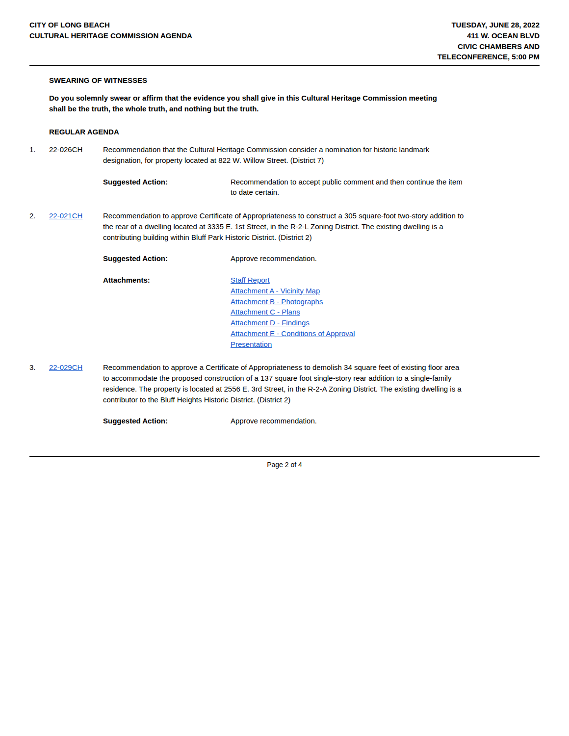CITY OF LONG BEACH
CULTURAL HERITAGE COMMISSION AGENDA
TUESDAY, JUNE 28, 2022
411 W. OCEAN BLVD
CIVIC CHAMBERS AND
TELECONFERENCE, 5:00 PM
SWEARING OF WITNESSES
Do you solemnly swear or affirm that the evidence you shall give in this Cultural Heritage Commission meeting shall be the truth, the whole truth, and nothing but the truth.
REGULAR AGENDA
1.
22-026CH
Recommendation that the Cultural Heritage Commission consider a nomination for historic landmark designation, for property located at 822 W. Willow Street. (District 7)
Suggested Action:
Recommendation to accept public comment and then continue the item to date certain.
2.
22-021CH
Recommendation to approve Certificate of Appropriateness to construct a 305 square-foot two-story addition to the rear of a dwelling located at 3335 E. 1st Street, in the R-2-L Zoning District. The existing dwelling is a contributing building within Bluff Park Historic District. (District 2)
Suggested Action:
Approve recommendation.
Attachments:
Staff Report Attachment A - Vicinity Map Attachment B - Photographs Attachment C - Plans Attachment D - Findings Attachment E - Conditions of Approval Presentation
3.
22-029CH
Recommendation to approve a Certificate of Appropriateness to demolish 34 square feet of existing floor area to accommodate the proposed construction of a 137 square foot single-story rear addition to a single-family residence. The property is located at 2556 E. 3rd Street, in the R-2-A Zoning District. The existing dwelling is a contributor to the Bluff Heights Historic District. (District 2)
Suggested Action:
Approve recommendation.
Page 2 of 4